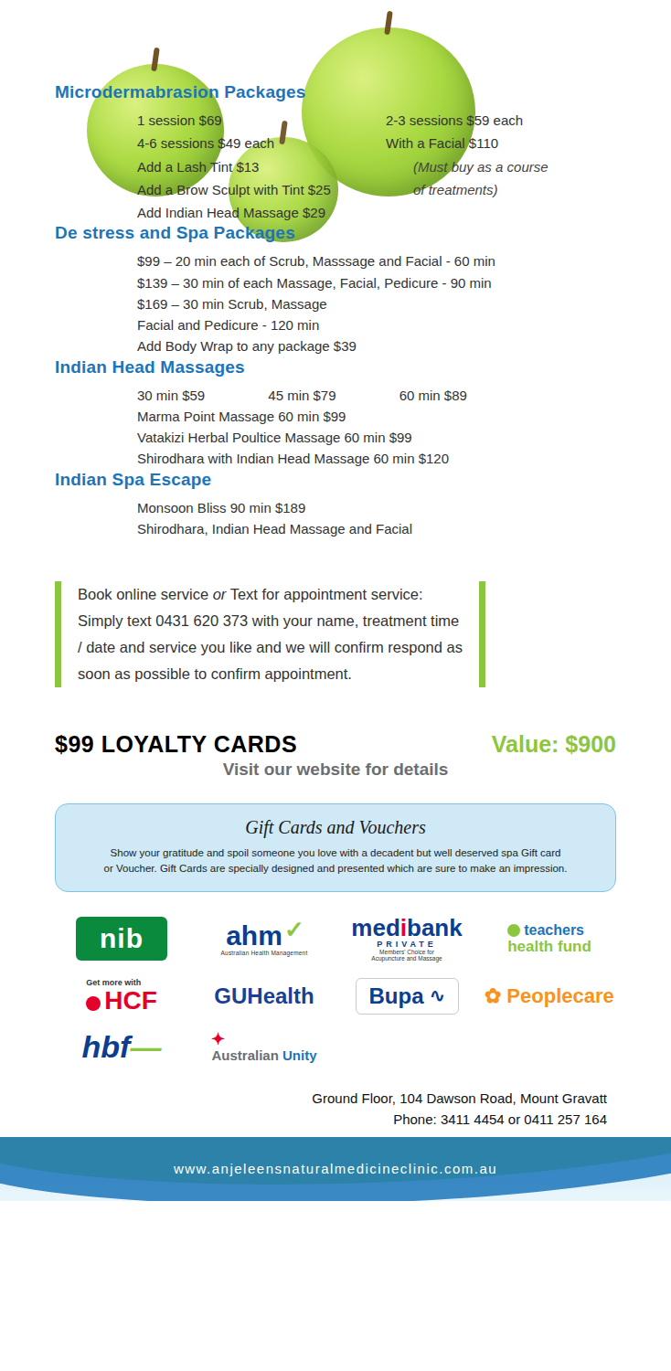Microdermabrasion Packages
1 session $69
2-3 sessions $59 each
4-6 sessions $49 each
With a Facial $110
Add a Lash Tint $13
(Must buy as a course
Add a Brow Sculpt with Tint $25
of treatments)
Add Indian Head Massage $29
De stress and Spa Packages
$99 – 20 min each of Scrub, Masssage and Facial - 60 min
$139 – 30 min of each Massage, Facial, Pedicure - 90 min
$169 – 30 min Scrub, Massage
Facial and Pedicure - 120 min
Add Body Wrap to any package $39
Indian Head Massages
30 min $59
45 min $79
60 min $89
Marma Point Massage 60 min $99
Vatakizi Herbal Poultice Massage 60 min $99
Shirodhara with Indian Head Massage 60 min $120
Indian Spa Escape
Monsoon Bliss 90 min $189
Shirodhara, Indian Head Massage and Facial
Book online service or Text for appointment service:
Simply text 0431 620 373 with your name, treatment time
/ date and service you like and we will confirm respond as
soon as possible to confirm appointment.
$99 LOYALTY CARDS Value: $900
Visit our website for details
Gift Cards and Vouchers
Show your gratitude and spoil someone you love with a decadent but well deserved spa Gift card
or Voucher. Gift Cards are specially designed and presented which are sure to make an impression.
nib
ahm✓ Australian Health Management
medibank PRIVATE Members' Choice for
Acupuncture and Massage
teachers
health fund
Get more with HCF
GU Health
Bupa ∿
✿ Peoplecare
hbf—
✦
Australian Unity
Ground Floor, 104 Dawson Road, Mount Gravatt
Phone: 3411 4454 or 0411 257 164
www.anjeleensnaturalmedicineclinic.com.au